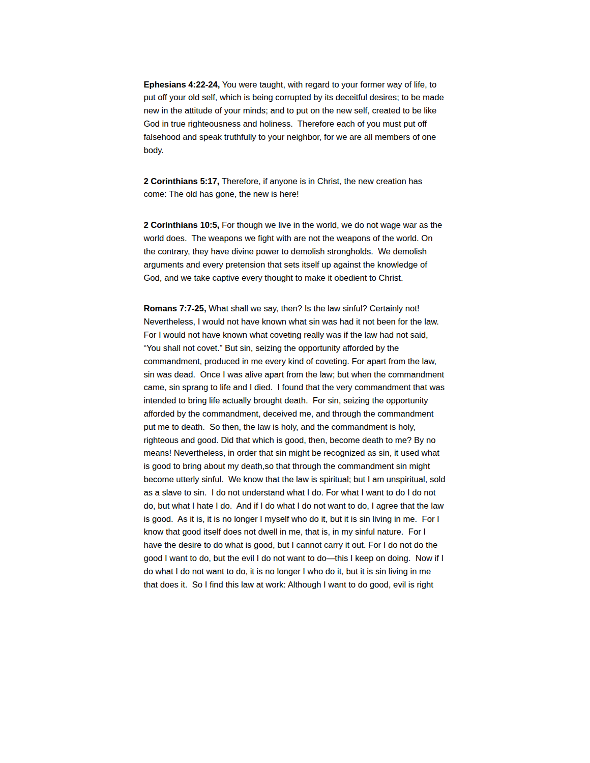Ephesians 4:22-24, You were taught, with regard to your former way of life, to put off your old self, which is being corrupted by its deceitful desires; to be made new in the attitude of your minds; and to put on the new self, created to be like God in true righteousness and holiness. Therefore each of you must put off falsehood and speak truthfully to your neighbor, for we are all members of one body.
2 Corinthians 5:17, Therefore, if anyone is in Christ, the new creation has come: The old has gone, the new is here!
2 Corinthians 10:5, For though we live in the world, we do not wage war as the world does. The weapons we fight with are not the weapons of the world. On the contrary, they have divine power to demolish strongholds. We demolish arguments and every pretension that sets itself up against the knowledge of God, and we take captive every thought to make it obedient to Christ.
Romans 7:7-25, What shall we say, then? Is the law sinful? Certainly not! Nevertheless, I would not have known what sin was had it not been for the law. For I would not have known what coveting really was if the law had not said, “You shall not covet.” But sin, seizing the opportunity afforded by the commandment, produced in me every kind of coveting. For apart from the law, sin was dead. Once I was alive apart from the law; but when the commandment came, sin sprang to life and I died. I found that the very commandment that was intended to bring life actually brought death. For sin, seizing the opportunity afforded by the commandment, deceived me, and through the commandment put me to death. So then, the law is holy, and the commandment is holy, righteous and good. Did that which is good, then, become death to me? By no means! Nevertheless, in order that sin might be recognized as sin, it used what is good to bring about my death,so that through the commandment sin might become utterly sinful. We know that the law is spiritual; but I am unspiritual, sold as a slave to sin. I do not understand what I do. For what I want to do I do not do, but what I hate I do. And if I do what I do not want to do, I agree that the law is good. As it is, it is no longer I myself who do it, but it is sin living in me. For I know that good itself does not dwell in me, that is, in my sinful nature. For I have the desire to do what is good, but I cannot carry it out. For I do not do the good I want to do, but the evil I do not want to do—this I keep on doing. Now if I do what I do not want to do, it is no longer I who do it, but it is sin living in me that does it. So I find this law at work: Although I want to do good, evil is right